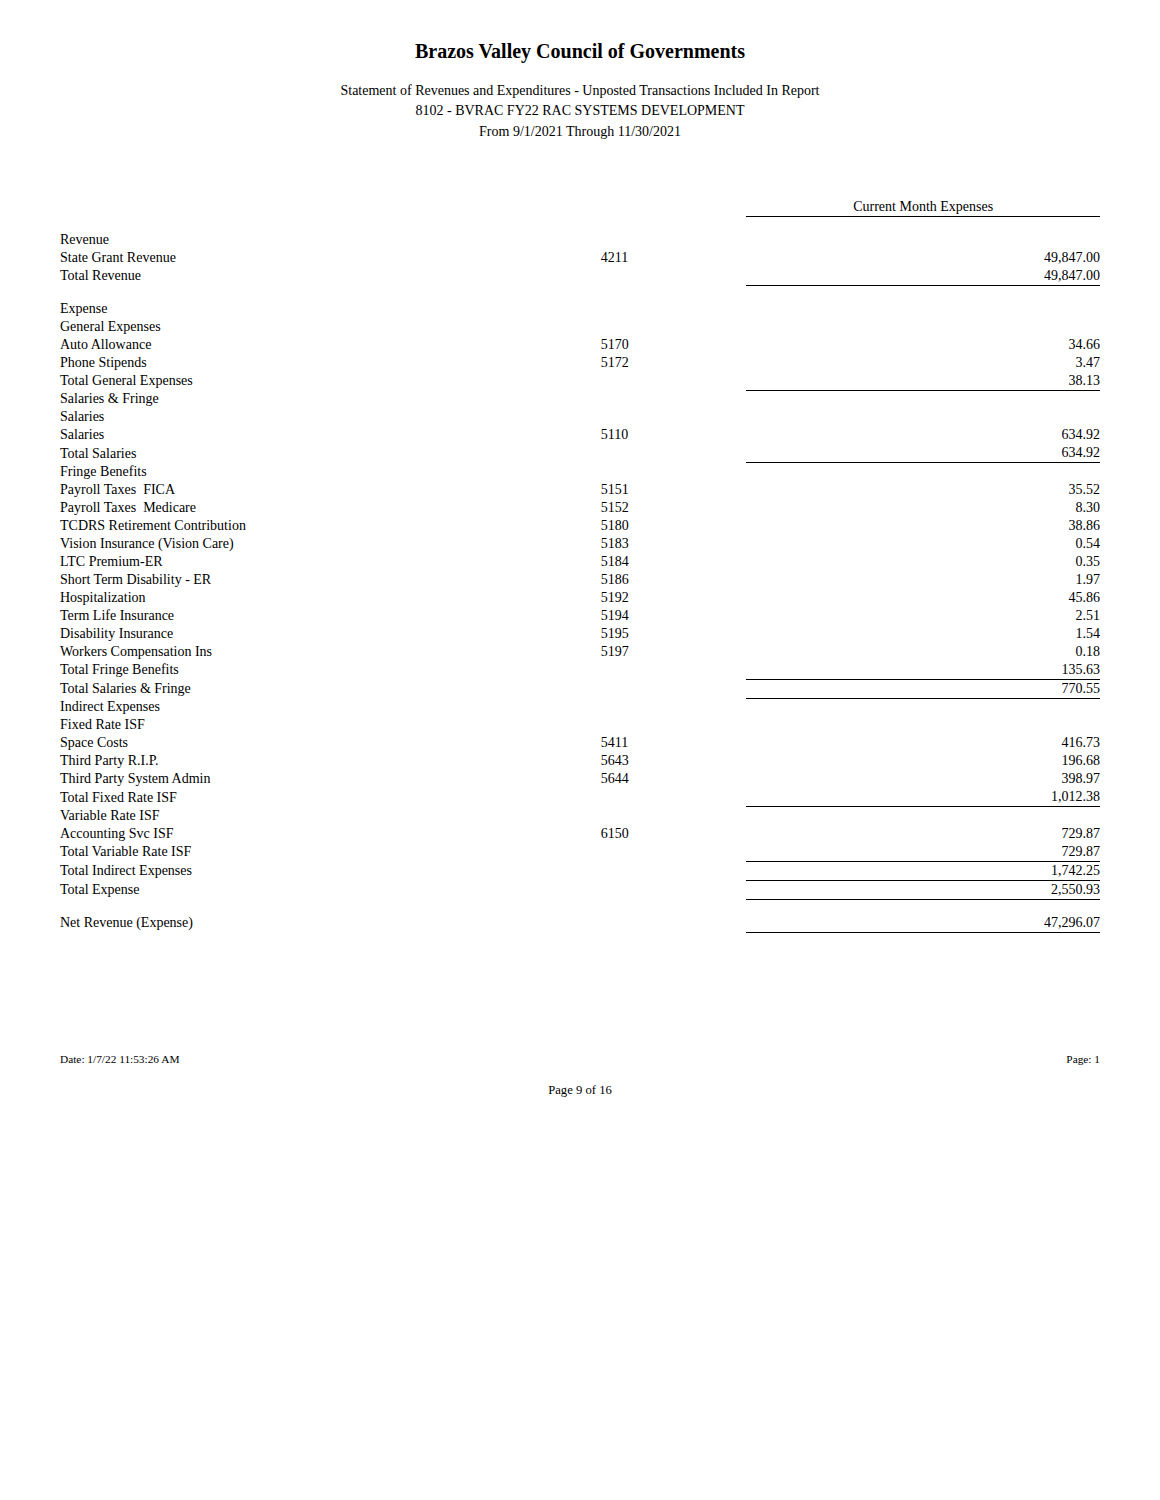Brazos Valley Council of Governments
Statement of Revenues and Expenditures - Unposted Transactions Included In Report
8102 - BVRAC FY22 RAC SYSTEMS DEVELOPMENT
From 9/1/2021 Through 11/30/2021
| | | Current Month Expenses |
| Revenue | | |
| State Grant Revenue | 4211 | 49,847.00 |
| Total Revenue | | 49,847.00 |
| Expense | | |
| General Expenses | | |
| Auto Allowance | 5170 | 34.66 |
| Phone Stipends | 5172 | 3.47 |
| Total General Expenses | | 38.13 |
| Salaries & Fringe | | |
| Salaries | | |
| Salaries | 5110 | 634.92 |
| Total Salaries | | 634.92 |
| Fringe Benefits | | |
| Payroll Taxes FICA | 5151 | 35.52 |
| Payroll Taxes Medicare | 5152 | 8.30 |
| TCDRS Retirement Contribution | 5180 | 38.86 |
| Vision Insurance (Vision Care) | 5183 | 0.54 |
| LTC Premium-ER | 5184 | 0.35 |
| Short Term Disability - ER | 5186 | 1.97 |
| Hospitalization | 5192 | 45.86 |
| Term Life Insurance | 5194 | 2.51 |
| Disability Insurance | 5195 | 1.54 |
| Workers Compensation Ins | 5197 | 0.18 |
| Total Fringe Benefits | | 135.63 |
| Total Salaries & Fringe | | 770.55 |
| Indirect Expenses | | |
| Fixed Rate ISF | | |
| Space Costs | 5411 | 416.73 |
| Third Party R.I.P. | 5643 | 196.68 |
| Third Party System Admin | 5644 | 398.97 |
| Total Fixed Rate ISF | | 1,012.38 |
| Variable Rate ISF | | |
| Accounting Svc ISF | 6150 | 729.87 |
| Total Variable Rate ISF | | 729.87 |
| Total Indirect Expenses | | 1,742.25 |
| Total Expense | | 2,550.93 |
| Net Revenue (Expense) | | 47,296.07 |
Date: 1/7/22 11:53:26 AM Page: 1
Page 9 of 16